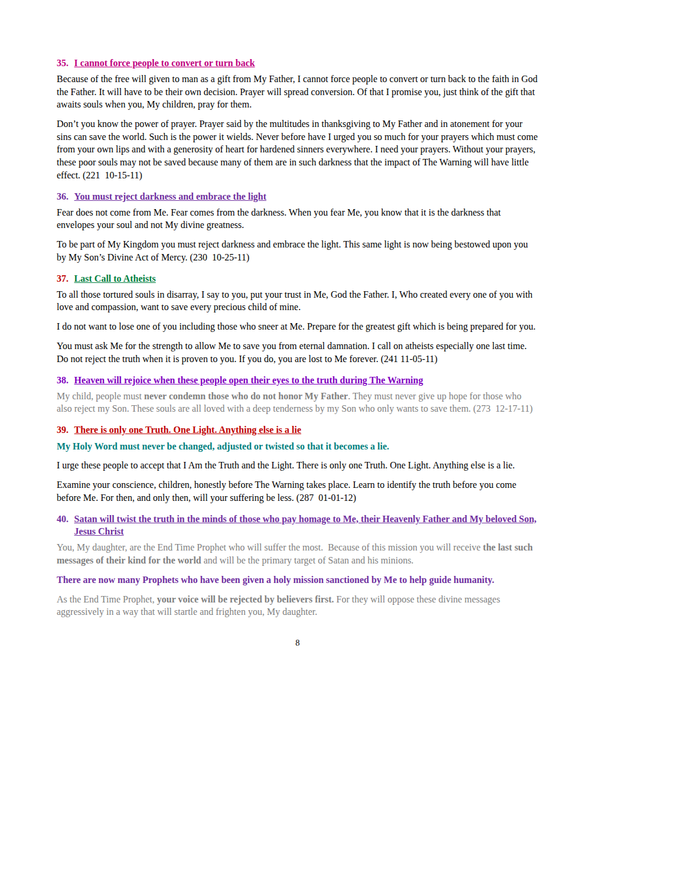35. I cannot force people to convert or turn back
Because of the free will given to man as a gift from My Father, I cannot force people to convert or turn back to the faith in God the Father. It will have to be their own decision. Prayer will spread conversion. Of that I promise you, just think of the gift that awaits souls when you, My children, pray for them.
Don’t you know the power of prayer. Prayer said by the multitudes in thanksgiving to My Father and in atonement for your sins can save the world. Such is the power it wields. Never before have I urged you so much for your prayers which must come from your own lips and with a generosity of heart for hardened sinners everywhere. I need your prayers. Without your prayers, these poor souls may not be saved because many of them are in such darkness that the impact of The Warning will have little effect. (221 10-15-11)
36. You must reject darkness and embrace the light
Fear does not come from Me. Fear comes from the darkness. When you fear Me, you know that it is the darkness that envelopes your soul and not My divine greatness.
To be part of My Kingdom you must reject darkness and embrace the light. This same light is now being bestowed upon you by My Son’s Divine Act of Mercy. (230 10-25-11)
37. Last Call to Atheists
To all those tortured souls in disarray, I say to you, put your trust in Me, God the Father. I, Who created every one of you with love and compassion, want to save every precious child of mine.
I do not want to lose one of you including those who sneer at Me. Prepare for the greatest gift which is being prepared for you.
You must ask Me for the strength to allow Me to save you from eternal damnation. I call on atheists especially one last time. Do not reject the truth when it is proven to you. If you do, you are lost to Me forever. (241 11-05-11)
38. Heaven will rejoice when these people open their eyes to the truth during The Warning
My child, people must never condemn those who do not honor My Father. They must never give up hope for those who also reject my Son. These souls are all loved with a deep tenderness by my Son who only wants to save them. (273 12-17-11)
39. There is only one Truth. One Light. Anything else is a lie
My Holy Word must never be changed, adjusted or twisted so that it becomes a lie.
I urge these people to accept that I Am the Truth and the Light. There is only one Truth. One Light. Anything else is a lie.
Examine your conscience, children, honestly before The Warning takes place. Learn to identify the truth before you come before Me. For then, and only then, will your suffering be less. (287 01-01-12)
40. Satan will twist the truth in the minds of those who pay homage to Me, their Heavenly Father and My beloved Son, Jesus Christ
You, My daughter, are the End Time Prophet who will suffer the most. Because of this mission you will receive the last such messages of their kind for the world and will be the primary target of Satan and his minions.
There are now many Prophets who have been given a holy mission sanctioned by Me to help guide humanity.
As the End Time Prophet, your voice will be rejected by believers first. For they will oppose these divine messages aggressively in a way that will startle and frighten you, My daughter.
8